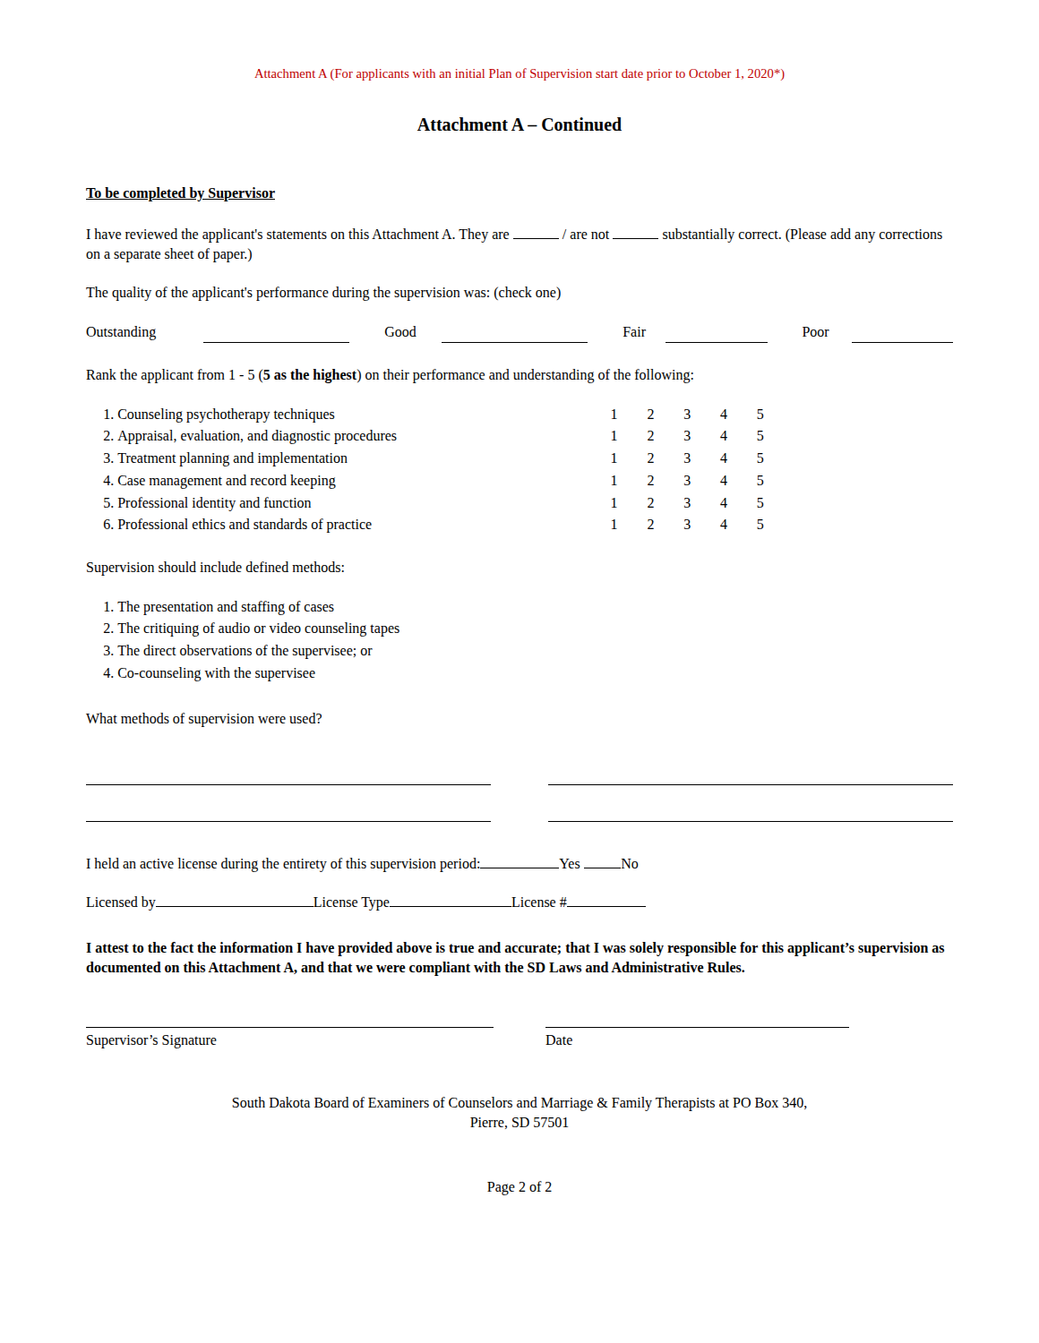Attachment A (For applicants with an initial Plan of Supervision start date prior to October 1, 2020*)
Attachment A – Continued
To be completed by Supervisor
I have reviewed the applicant's statements on this Attachment A. They are / are not substantially correct. (Please add any corrections on a separate sheet of paper.)
The quality of the applicant's performance during the supervision was: (check one)
| Outstanding | | | Good | | | Fair | | | Poor | |
Rank the applicant from 1 - 5 (5 as the highest) on their performance and understanding of the following:
Counseling psychotherapy techniques 1 2 3 4 5
Appraisal, evaluation, and diagnostic procedures 1 2 3 4 5
Treatment planning and implementation 1 2 3 4 5
Case management and record keeping 1 2 3 4 5
Professional identity and function 1 2 3 4 5
Professional ethics and standards of practice 1 2 3 4 5
Supervision should include defined methods:
The presentation and staffing of cases
The critiquing of audio or video counseling tapes
The direct observations of the supervisee; or
Co-counseling with the supervisee
What methods of supervision were used?
I held an active license during the entirety of this supervision period: Yes No
Licensed by License Type License #
I attest to the fact the information I have provided above is true and accurate; that I was solely responsible for this applicant’s supervision as documented on this Attachment A, and that we were compliant with the SD Laws and Administrative Rules.
| Supervisor’s Signature | | Date | |
South Dakota Board of Examiners of Counselors and Marriage & Family Therapists at PO Box 340,
Pierre, SD 57501
Page 2 of 2